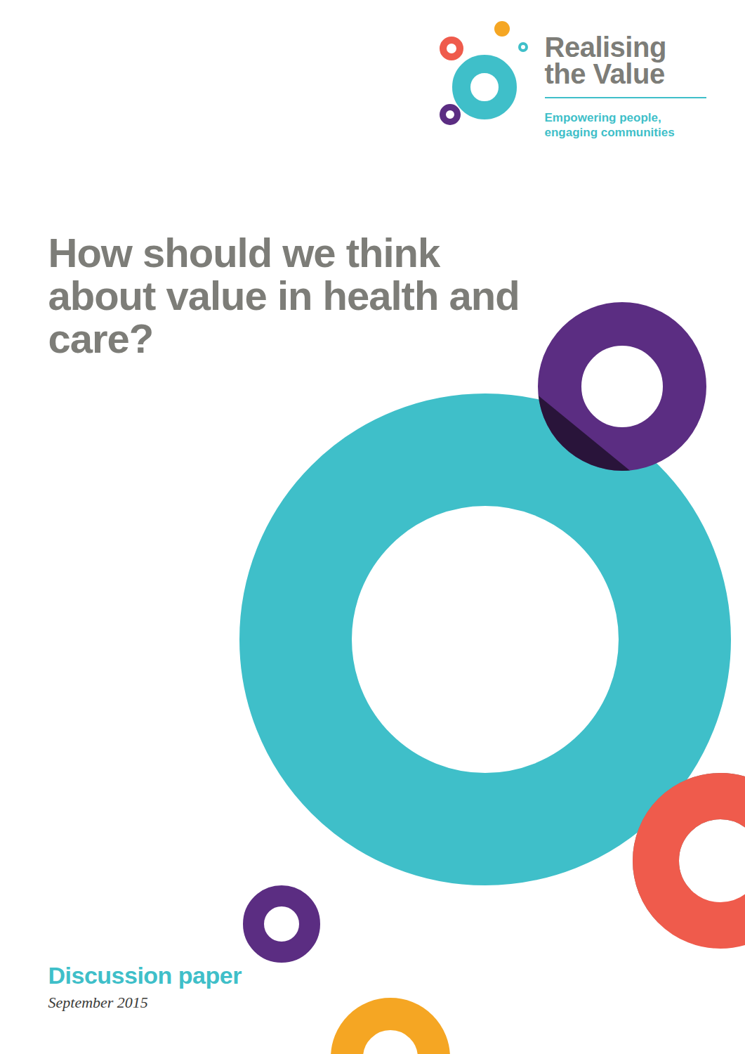Realising
the Value
Empowering people,
engaging communities
How should we think about value in health and care?
Discussion paper
September 2015